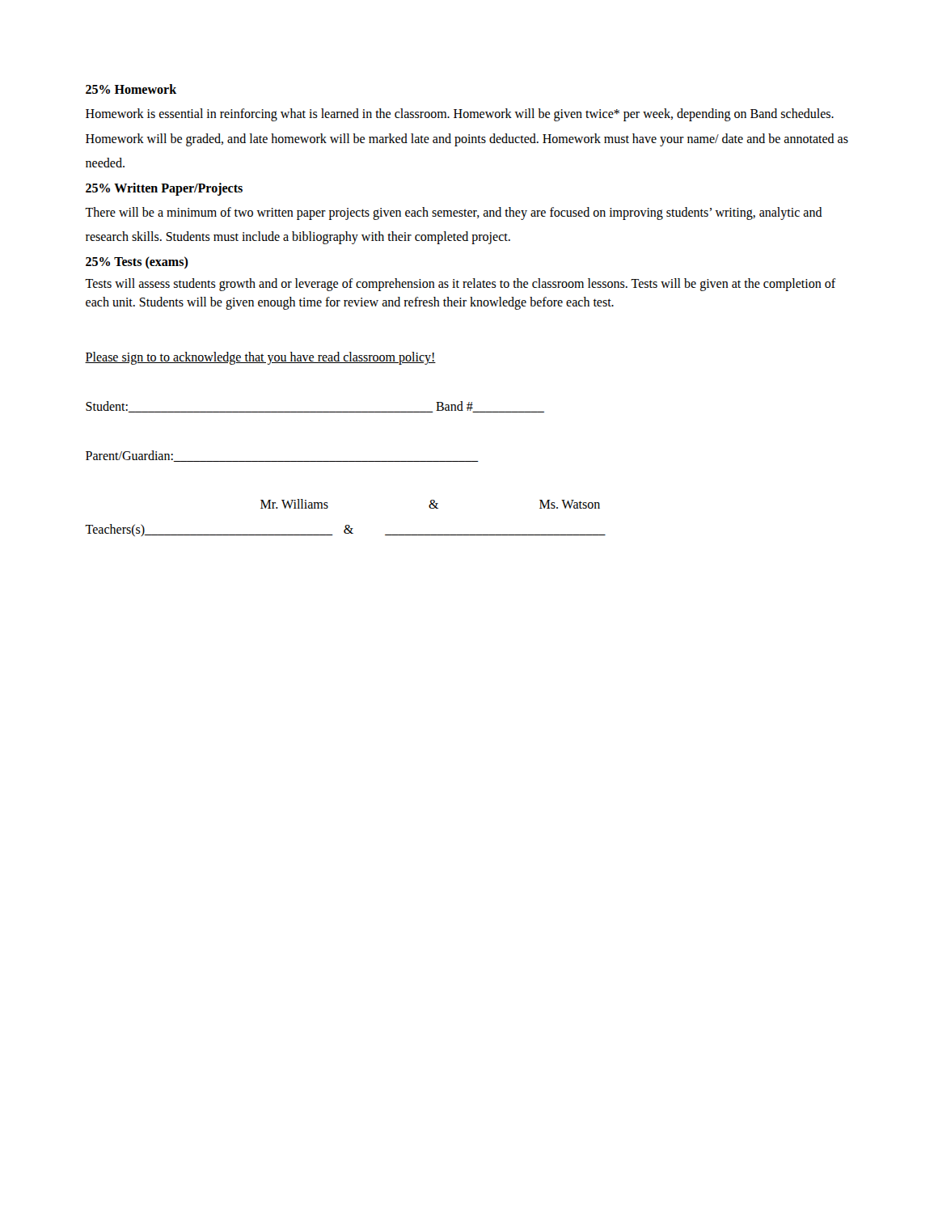25% Homework
Homework is essential in reinforcing what is learned in the classroom. Homework will be given twice* per week, depending on Band schedules. Homework will be graded, and late homework will be marked late and points deducted. Homework must have your name/ date and be annotated as needed.
25% Written Paper/Projects
There will be a minimum of two written paper projects given each semester, and they are focused on improving students’ writing, analytic and research skills. Students must include a bibliography with their completed project.
25% Tests (exams)
Tests will assess students growth and or leverage of comprehension as it relates to the classroom lessons. Tests will be given at the completion of each unit. Students will be given enough time for review and refresh their knowledge before each test.
Please sign to to acknowledge that you have read classroom policy!
Student:_______________________________________________ Band #___________
Parent/Guardian:_______________________________________________
Mr. Williams & Ms. Watson
Teachers(s)_____________________________ & __________________________________